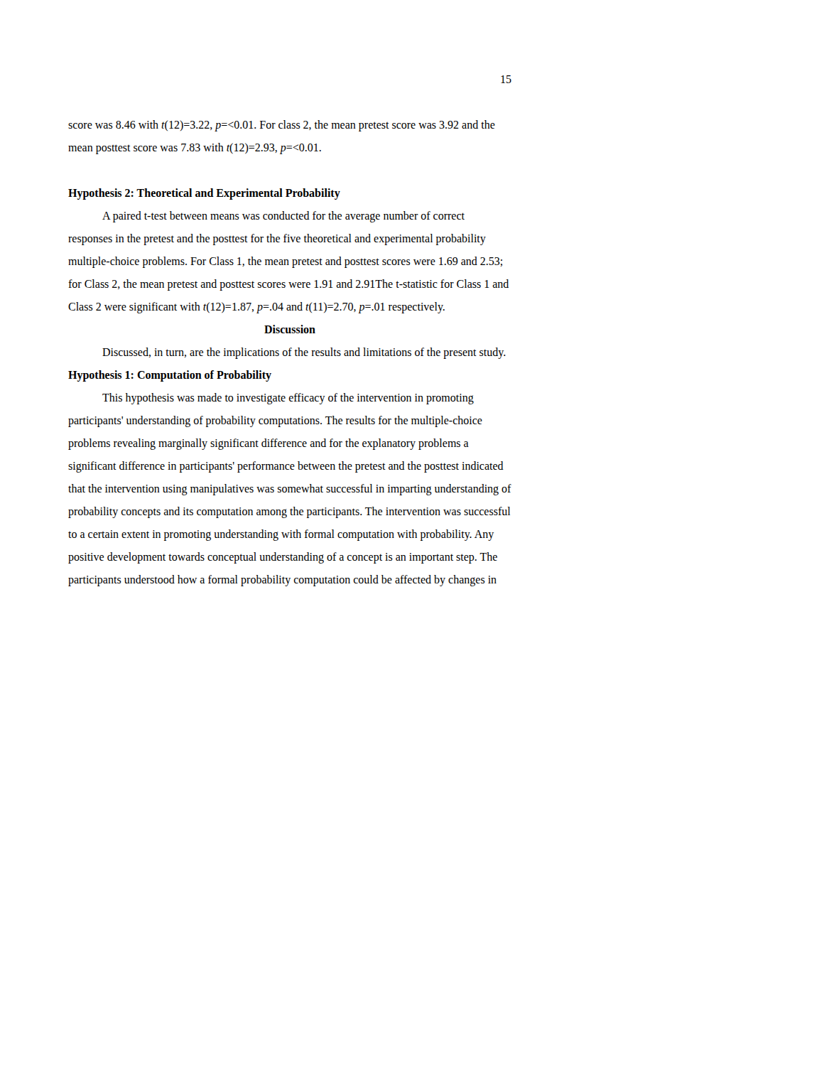15
score was 8.46 with t(12)=3.22, p=<0.01. For class 2, the mean pretest score was 3.92 and the mean posttest score was 7.83 with t(12)=2.93, p=<0.01.
Hypothesis 2: Theoretical and Experimental Probability
A paired t-test between means was conducted for the average number of correct responses in the pretest and the posttest for the five theoretical and experimental probability multiple-choice problems. For Class 1, the mean pretest and posttest scores were 1.69 and 2.53; for Class 2, the mean pretest and posttest scores were 1.91 and 2.91The t-statistic for Class 1 and Class 2 were significant with t(12)=1.87, p=.04 and t(11)=2.70, p=.01 respectively.
Discussion
Discussed, in turn, are the implications of the results and limitations of the present study.
Hypothesis 1: Computation of Probability
This hypothesis was made to investigate efficacy of the intervention in promoting participants' understanding of probability computations. The results for the multiple-choice problems revealing marginally significant difference and for the explanatory problems a significant difference in participants' performance between the pretest and the posttest indicated that the intervention using manipulatives was somewhat successful in imparting understanding of probability concepts and its computation among the participants. The intervention was successful to a certain extent in promoting understanding with formal computation with probability. Any positive development towards conceptual understanding of a concept is an important step. The participants understood how a formal probability computation could be affected by changes in